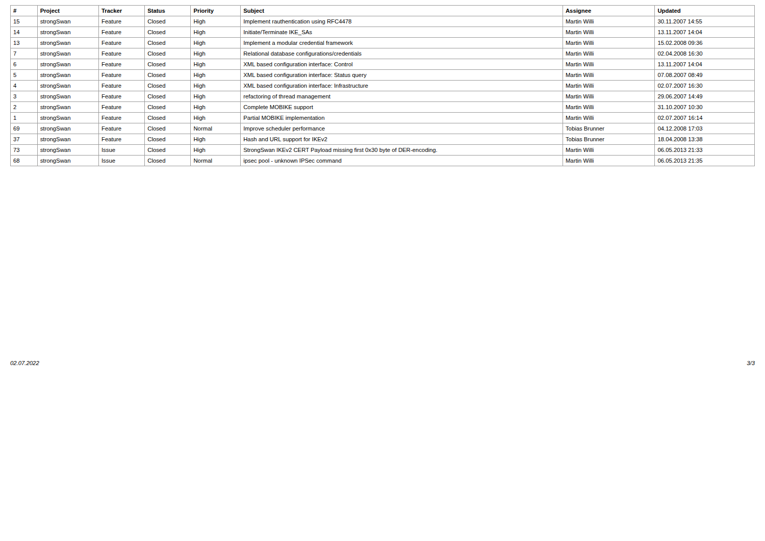| # | Project | Tracker | Status | Priority | Subject | Assignee | Updated |
| --- | --- | --- | --- | --- | --- | --- | --- |
| 15 | strongSwan | Feature | Closed | High | Implement rauthentication using RFC4478 | Martin Willi | 30.11.2007 14:55 |
| 14 | strongSwan | Feature | Closed | High | Initiate/Terminate IKE_SAs | Martin Willi | 13.11.2007 14:04 |
| 13 | strongSwan | Feature | Closed | High | Implement a modular credential framework | Martin Willi | 15.02.2008 09:36 |
| 7 | strongSwan | Feature | Closed | High | Relational database configurations/credentials | Martin Willi | 02.04.2008 16:30 |
| 6 | strongSwan | Feature | Closed | High | XML based configuration interface: Control | Martin Willi | 13.11.2007 14:04 |
| 5 | strongSwan | Feature | Closed | High | XML based configuration interface: Status query | Martin Willi | 07.08.2007 08:49 |
| 4 | strongSwan | Feature | Closed | High | XML based configuration interface: Infrastructure | Martin Willi | 02.07.2007 16:30 |
| 3 | strongSwan | Feature | Closed | High | refactoring of thread management | Martin Willi | 29.06.2007 14:49 |
| 2 | strongSwan | Feature | Closed | High | Complete MOBIKE support | Martin Willi | 31.10.2007 10:30 |
| 1 | strongSwan | Feature | Closed | High | Partial MOBIKE implementation | Martin Willi | 02.07.2007 16:14 |
| 69 | strongSwan | Feature | Closed | Normal | Improve scheduler performance | Tobias Brunner | 04.12.2008 17:03 |
| 37 | strongSwan | Feature | Closed | High | Hash and URL support for IKEv2 | Tobias Brunner | 18.04.2008 13:38 |
| 73 | strongSwan | Issue | Closed | High | StrongSwan IKEv2 CERT Payload missing first 0x30 byte of DER-encoding. | Martin Willi | 06.05.2013 21:33 |
| 68 | strongSwan | Issue | Closed | Normal | ipsec pool - unknown IPSec command | Martin Willi | 06.05.2013 21:35 |
02.07.2022 3/3